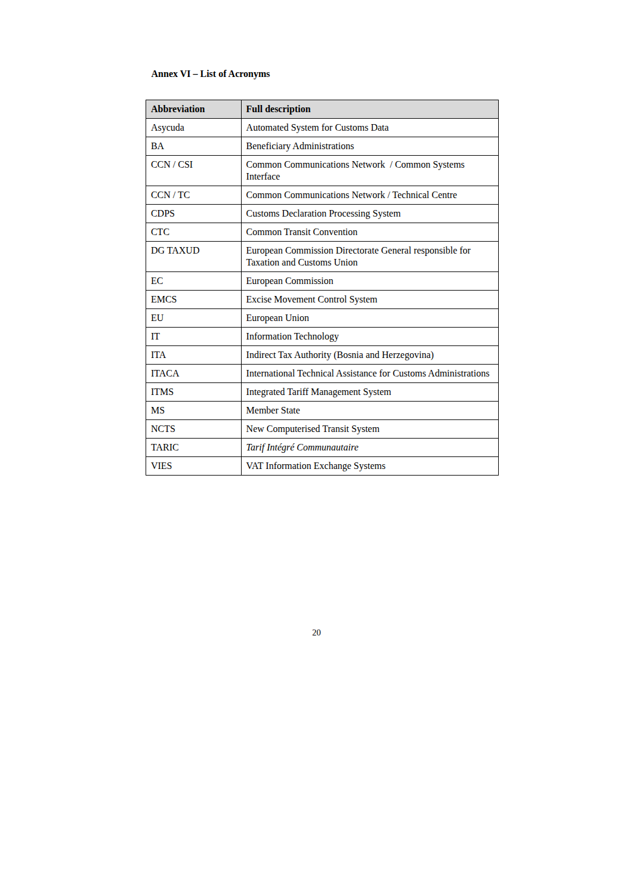Annex VI – List of Acronyms
| Abbreviation | Full description |
| --- | --- |
| Asycuda | Automated System for Customs Data |
| BA | Beneficiary Administrations |
| CCN / CSI | Common Communications Network / Common Systems Interface |
| CCN / TC | Common Communications Network / Technical Centre |
| CDPS | Customs Declaration Processing System |
| CTC | Common Transit Convention |
| DG TAXUD | European Commission Directorate General responsible for Taxation and Customs Union |
| EC | European Commission |
| EMCS | Excise Movement Control System |
| EU | European Union |
| IT | Information Technology |
| ITA | Indirect Tax Authority (Bosnia and Herzegovina) |
| ITACA | International Technical Assistance for Customs Administrations |
| ITMS | Integrated Tariff Management System |
| MS | Member State |
| NCTS | New Computerised Transit System |
| TARIC | Tarif Intégré Communautaire |
| VIES | VAT Information Exchange Systems |
20